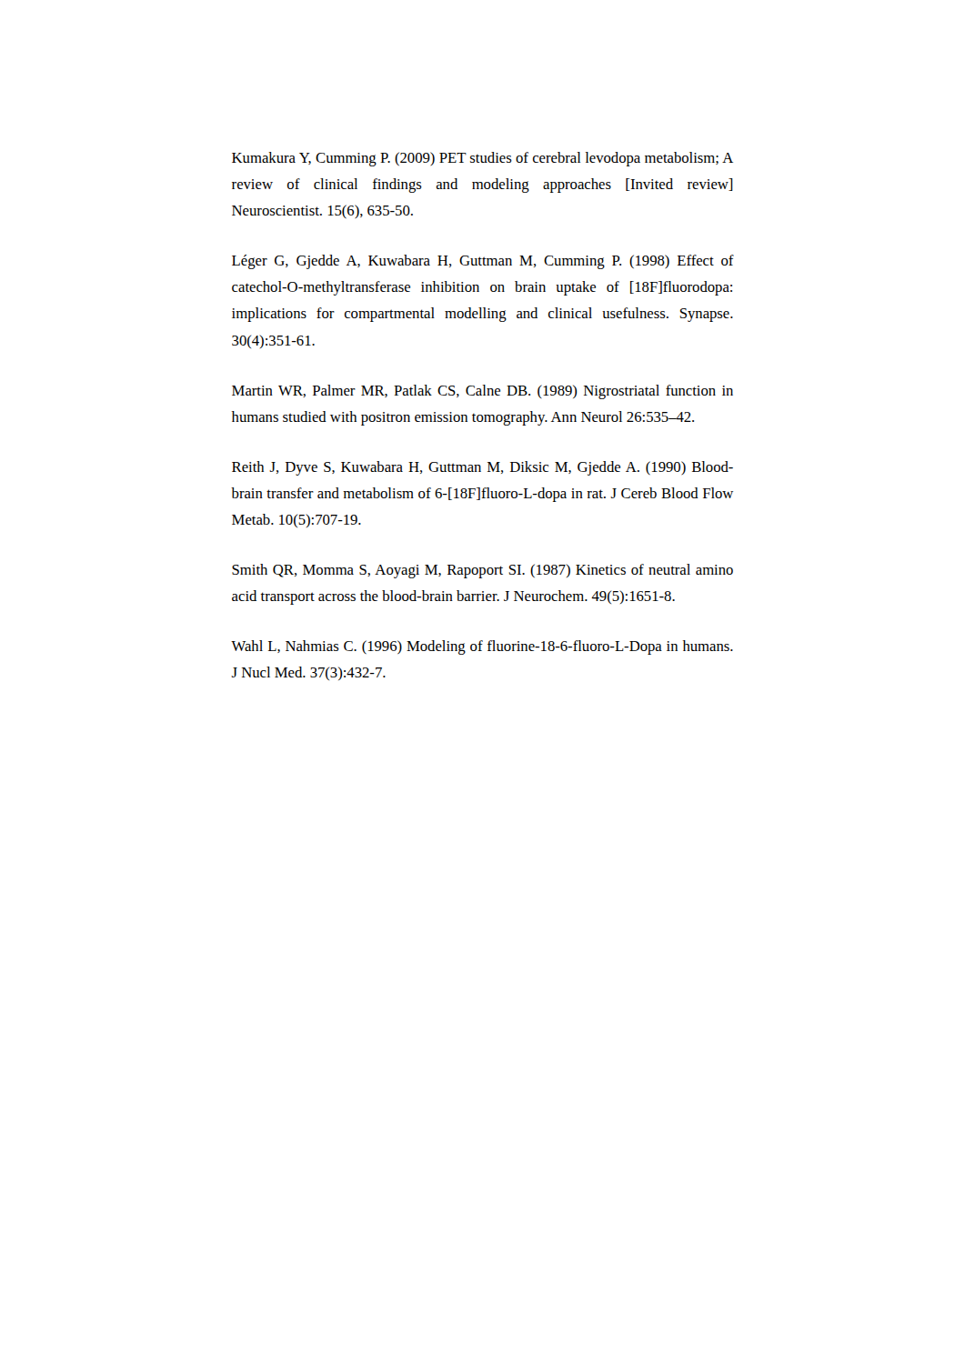Kumakura Y, Cumming P. (2009) PET studies of cerebral levodopa metabolism; A review of clinical findings and modeling approaches [Invited review] Neuroscientist. 15(6), 635-50.
Léger G, Gjedde A, Kuwabara H, Guttman M, Cumming P. (1998) Effect of catechol-O-methyltransferase inhibition on brain uptake of [18F]fluorodopa: implications for compartmental modelling and clinical usefulness. Synapse. 30(4):351-61.
Martin WR, Palmer MR, Patlak CS, Calne DB. (1989) Nigrostriatal function in humans studied with positron emission tomography. Ann Neurol 26:535–42.
Reith J, Dyve S, Kuwabara H, Guttman M, Diksic M, Gjedde A. (1990) Blood-brain transfer and metabolism of 6-[18F]fluoro-L-dopa in rat. J Cereb Blood Flow Metab. 10(5):707-19.
Smith QR, Momma S, Aoyagi M, Rapoport SI. (1987) Kinetics of neutral amino acid transport across the blood-brain barrier. J Neurochem. 49(5):1651-8.
Wahl L, Nahmias C. (1996) Modeling of fluorine-18-6-fluoro-L-Dopa in humans. J Nucl Med. 37(3):432-7.